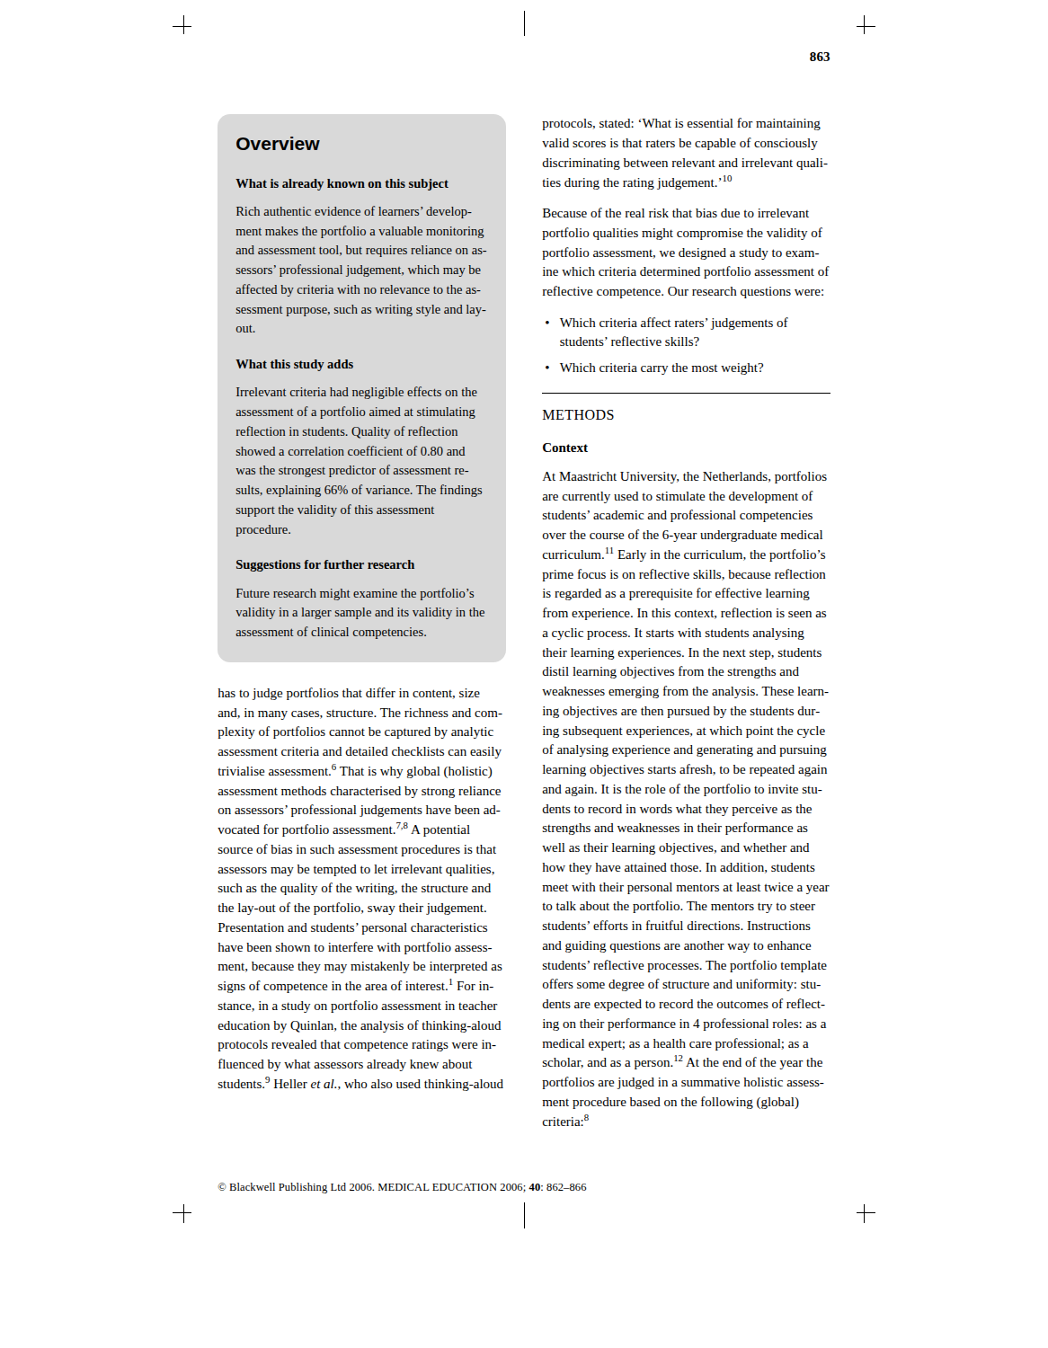863
Overview
What is already known on this subject
Rich authentic evidence of learners’ development makes the portfolio a valuable monitoring and assessment tool, but requires reliance on assessors’ professional judgement, which may be affected by criteria with no relevance to the assessment purpose, such as writing style and lay-out.
What this study adds
Irrelevant criteria had negligible effects on the assessment of a portfolio aimed at stimulating reflection in students. Quality of reflection showed a correlation coefficient of 0.80 and was the strongest predictor of assessment results, explaining 66% of variance. The findings support the validity of this assessment procedure.
Suggestions for further research
Future research might examine the portfolio’s validity in a larger sample and its validity in the assessment of clinical competencies.
has to judge portfolios that differ in content, size and, in many cases, structure. The richness and complexity of portfolios cannot be captured by analytic assessment criteria and detailed checklists can easily trivialise assessment.6 That is why global (holistic) assessment methods characterised by strong reliance on assessors’ professional judgements have been advocated for portfolio assessment.7,8 A potential source of bias in such assessment procedures is that assessors may be tempted to let irrelevant qualities, such as the quality of the writing, the structure and the lay-out of the portfolio, sway their judgement. Presentation and students’ personal characteristics have been shown to interfere with portfolio assessment, because they may mistakenly be interpreted as signs of competence in the area of interest.1 For instance, in a study on portfolio assessment in teacher education by Quinlan, the analysis of thinking-aloud protocols revealed that competence ratings were influenced by what assessors already knew about students.9 Heller et al., who also used thinking-aloud
protocols, stated: ‘What is essential for maintaining valid scores is that raters be capable of consciously discriminating between relevant and irrelevant qualities during the rating judgement.’10
Because of the real risk that bias due to irrelevant portfolio qualities might compromise the validity of portfolio assessment, we designed a study to examine which criteria determined portfolio assessment of reflective competence. Our research questions were:
Which criteria affect raters’ judgements of students’ reflective skills?
Which criteria carry the most weight?
METHODS
Context
At Maastricht University, the Netherlands, portfolios are currently used to stimulate the development of students’ academic and professional competencies over the course of the 6-year undergraduate medical curriculum.11 Early in the curriculum, the portfolio’s prime focus is on reflective skills, because reflection is regarded as a prerequisite for effective learning from experience. In this context, reflection is seen as a cyclic process. It starts with students analysing their learning experiences. In the next step, students distil learning objectives from the strengths and weaknesses emerging from the analysis. These learning objectives are then pursued by the students during subsequent experiences, at which point the cycle of analysing experience and generating and pursuing learning objectives starts afresh, to be repeated again and again. It is the role of the portfolio to invite students to record in words what they perceive as the strengths and weaknesses in their performance as well as their learning objectives, and whether and how they have attained those. In addition, students meet with their personal mentors at least twice a year to talk about the portfolio. The mentors try to steer students’ efforts in fruitful directions. Instructions and guiding questions are another way to enhance students’ reflective processes. The portfolio template offers some degree of structure and uniformity: students are expected to record the outcomes of reflecting on their performance in 4 professional roles: as a medical expert; as a health care professional; as a scholar, and as a person.12 At the end of the year the portfolios are judged in a summative holistic assessment procedure based on the following (global) criteria:8
© Blackwell Publishing Ltd 2006. MEDICAL EDUCATION 2006; 40: 862–866